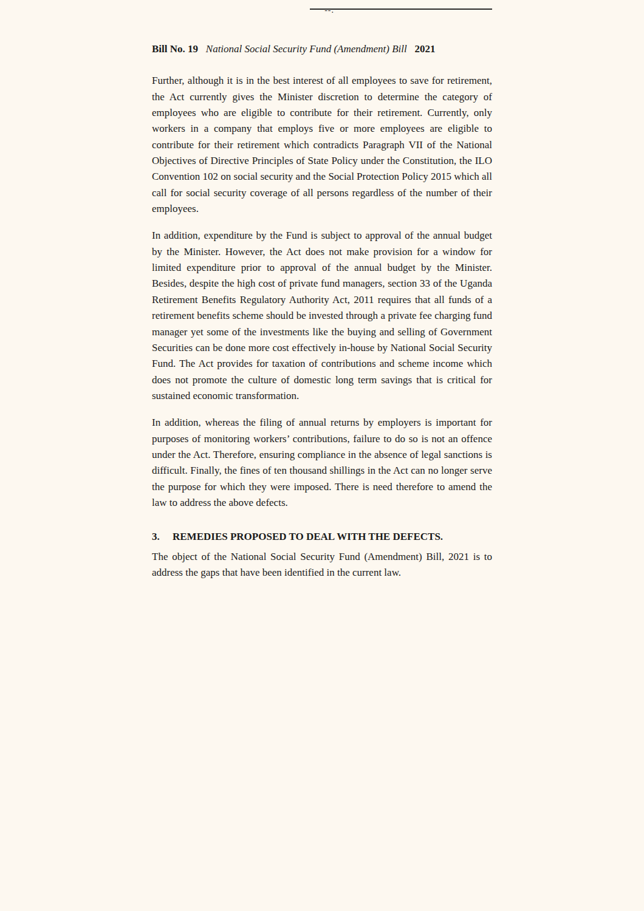--.
Bill No. 19 National Social Security Fund (Amendment) Bill 2021
Further, although it is in the best interest of all employees to save for retirement, the Act currently gives the Minister discretion to determine the category of employees who are eligible to contribute for their retirement. Currently, only workers in a company that employs five or more employees are eligible to contribute for their retirement which contradicts Paragraph VII of the National Objectives of Directive Principles of State Policy under the Constitution, the ILO Convention 102 on social security and the Social Protection Policy 2015 which all call for social security coverage of all persons regardless of the number of their employees.
In addition, expenditure by the Fund is subject to approval of the annual budget by the Minister. However, the Act does not make provision for a window for limited expenditure prior to approval of the annual budget by the Minister. Besides, despite the high cost of private fund managers, section 33 of the Uganda Retirement Benefits Regulatory Authority Act, 2011 requires that all funds of a retirement benefits scheme should be invested through a private fee charging fund manager yet some of the investments like the buying and selling of Government Securities can be done more cost effectively in-house by National Social Security Fund. The Act provides for taxation of contributions and scheme income which does not promote the culture of domestic long term savings that is critical for sustained economic transformation.
In addition, whereas the filing of annual returns by employers is important for purposes of monitoring workers’ contributions, failure to do so is not an offence under the Act. Therefore, ensuring compliance in the absence of legal sanctions is difficult. Finally, the fines of ten thousand shillings in the Act can no longer serve the purpose for which they were imposed. There is need therefore to amend the law to address the above defects.
3. REMEDIES PROPOSED TO DEAL WITH THE DEFECTS.
The object of the National Social Security Fund (Amendment) Bill, 2021 is to address the gaps that have been identified in the current law.